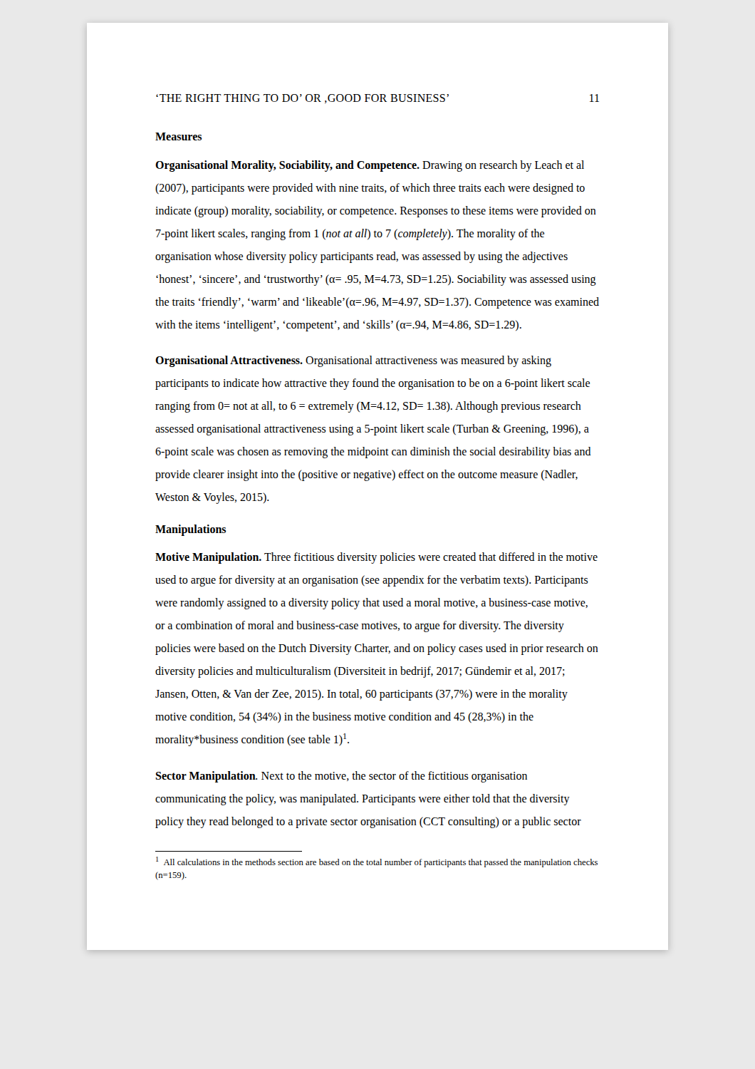‘THE RIGHT THING TO DO’ OR ,GOOD FOR BUSINESS’ 11
Measures
Organisational Morality, Sociability, and Competence. Drawing on research by Leach et al (2007), participants were provided with nine traits, of which three traits each were designed to indicate (group) morality, sociability, or competence. Responses to these items were provided on 7-point likert scales, ranging from 1 (not at all) to 7 (completely). The morality of the organisation whose diversity policy participants read, was assessed by using the adjectives ‘honest’, ‘sincere’, and ‘trustworthy’ (α= .95, M=4.73, SD=1.25). Sociability was assessed using the traits ‘friendly’, ‘warm’ and ‘likeable’(α=.96, M=4.97, SD=1.37). Competence was examined with the items ‘intelligent’, ‘competent’, and ‘skills’ (α=.94, M=4.86, SD=1.29).
Organisational Attractiveness. Organisational attractiveness was measured by asking participants to indicate how attractive they found the organisation to be on a 6-point likert scale ranging from 0= not at all, to 6 = extremely (M=4.12, SD= 1.38). Although previous research assessed organisational attractiveness using a 5-point likert scale (Turban & Greening, 1996), a 6-point scale was chosen as removing the midpoint can diminish the social desirability bias and provide clearer insight into the (positive or negative) effect on the outcome measure (Nadler, Weston & Voyles, 2015).
Manipulations
Motive Manipulation. Three fictitious diversity policies were created that differed in the motive used to argue for diversity at an organisation (see appendix for the verbatim texts). Participants were randomly assigned to a diversity policy that used a moral motive, a business-case motive, or a combination of moral and business-case motives, to argue for diversity. The diversity policies were based on the Dutch Diversity Charter, and on policy cases used in prior research on diversity policies and multiculturalism (Diversiteit in bedrijf, 2017; Gündemir et al, 2017; Jansen, Otten, & Van der Zee, 2015). In total, 60 participants (37,7%) were in the morality motive condition, 54 (34%) in the business motive condition and 45 (28,3%) in the morality*business condition (see table 1)1.
Sector Manipulation. Next to the motive, the sector of the fictitious organisation communicating the policy, was manipulated. Participants were either told that the diversity policy they read belonged to a private sector organisation (CCT consulting) or a public sector
1 All calculations in the methods section are based on the total number of participants that passed the manipulation checks (n=159).